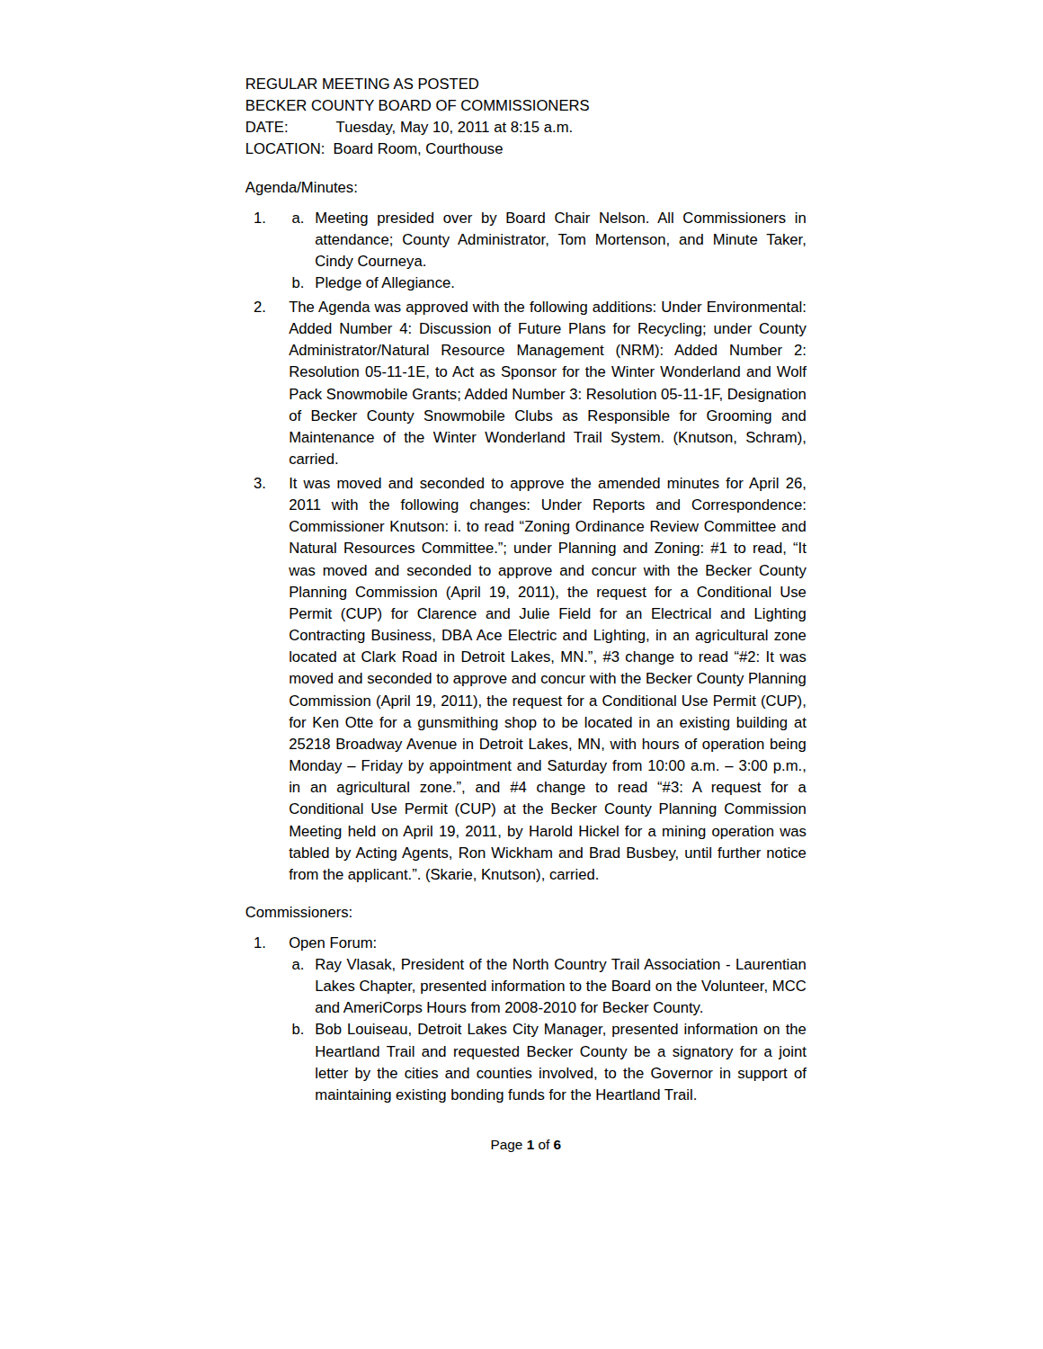REGULAR MEETING AS POSTED
BECKER COUNTY BOARD OF COMMISSIONERS
DATE: Tuesday, May 10, 2011 at 8:15 a.m.
LOCATION: Board Room, Courthouse
Agenda/Minutes:
Meeting presided over by Board Chair Nelson. All Commissioners in attendance; County Administrator, Tom Mortenson, and Minute Taker, Cindy Courneya.
Pledge of Allegiance.
The Agenda was approved with the following additions: Under Environmental: Added Number 4: Discussion of Future Plans for Recycling; under County Administrator/Natural Resource Management (NRM): Added Number 2: Resolution 05-11-1E, to Act as Sponsor for the Winter Wonderland and Wolf Pack Snowmobile Grants; Added Number 3: Resolution 05-11-1F, Designation of Becker County Snowmobile Clubs as Responsible for Grooming and Maintenance of the Winter Wonderland Trail System. (Knutson, Schram), carried.
It was moved and seconded to approve the amended minutes for April 26, 2011 with the following changes: Under Reports and Correspondence: Commissioner Knutson: i. to read “Zoning Ordinance Review Committee and Natural Resources Committee.”; under Planning and Zoning: #1 to read, “It was moved and seconded to approve and concur with the Becker County Planning Commission (April 19, 2011), the request for a Conditional Use Permit (CUP) for Clarence and Julie Field for an Electrical and Lighting Contracting Business, DBA Ace Electric and Lighting, in an agricultural zone located at Clark Road in Detroit Lakes, MN.”, #3 change to read “#2: It was moved and seconded to approve and concur with the Becker County Planning Commission (April 19, 2011), the request for a Conditional Use Permit (CUP), for Ken Otte for a gunsmithing shop to be located in an existing building at 25218 Broadway Avenue in Detroit Lakes, MN, with hours of operation being Monday – Friday by appointment and Saturday from 10:00 a.m. – 3:00 p.m., in an agricultural zone.”, and #4 change to read “#3: A request for a Conditional Use Permit (CUP) at the Becker County Planning Commission Meeting held on April 19, 2011, by Harold Hickel for a mining operation was tabled by Acting Agents, Ron Wickham and Brad Busbey, until further notice from the applicant.”. (Skarie, Knutson), carried.
Commissioners:
Open Forum:
Ray Vlasak, President of the North Country Trail Association - Laurentian Lakes Chapter, presented information to the Board on the Volunteer, MCC and AmeriCorps Hours from 2008-2010 for Becker County.
Bob Louiseau, Detroit Lakes City Manager, presented information on the Heartland Trail and requested Becker County be a signatory for a joint letter by the cities and counties involved, to the Governor in support of maintaining existing bonding funds for the Heartland Trail.
Page 1 of 6